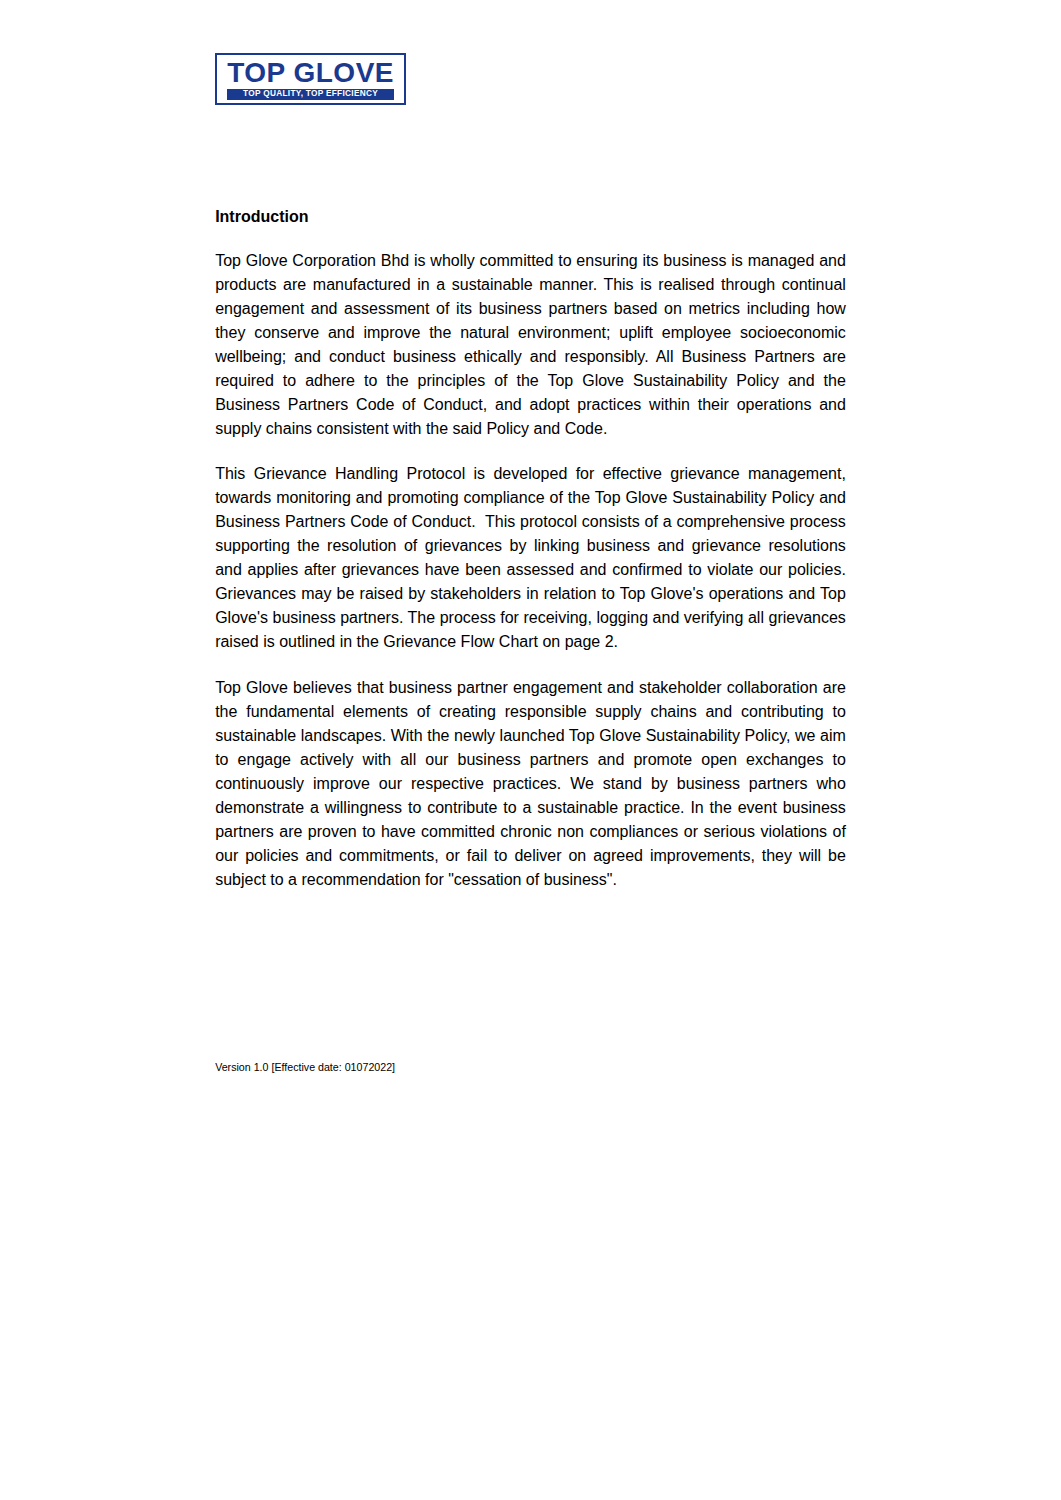TOP GLOVE TOP QUALITY, TOP EFFICIENCY
Introduction
Top Glove Corporation Bhd is wholly committed to ensuring its business is managed and products are manufactured in a sustainable manner. This is realised through continual engagement and assessment of its business partners based on metrics including how they conserve and improve the natural environment; uplift employee socioeconomic wellbeing; and conduct business ethically and responsibly. All Business Partners are required to adhere to the principles of the Top Glove Sustainability Policy and the Business Partners Code of Conduct, and adopt practices within their operations and supply chains consistent with the said Policy and Code.
This Grievance Handling Protocol is developed for effective grievance management, towards monitoring and promoting compliance of the Top Glove Sustainability Policy and Business Partners Code of Conduct. This protocol consists of a comprehensive process supporting the resolution of grievances by linking business and grievance resolutions and applies after grievances have been assessed and confirmed to violate our policies. Grievances may be raised by stakeholders in relation to Top Glove's operations and Top Glove's business partners. The process for receiving, logging and verifying all grievances raised is outlined in the Grievance Flow Chart on page 2.
Top Glove believes that business partner engagement and stakeholder collaboration are the fundamental elements of creating responsible supply chains and contributing to sustainable landscapes. With the newly launched Top Glove Sustainability Policy, we aim to engage actively with all our business partners and promote open exchanges to continuously improve our respective practices. We stand by business partners who demonstrate a willingness to contribute to a sustainable practice. In the event business partners are proven to have committed chronic non compliances or serious violations of our policies and commitments, or fail to deliver on agreed improvements, they will be subject to a recommendation for "cessation of business".
Version 1.0 [Effective date: 01072022]